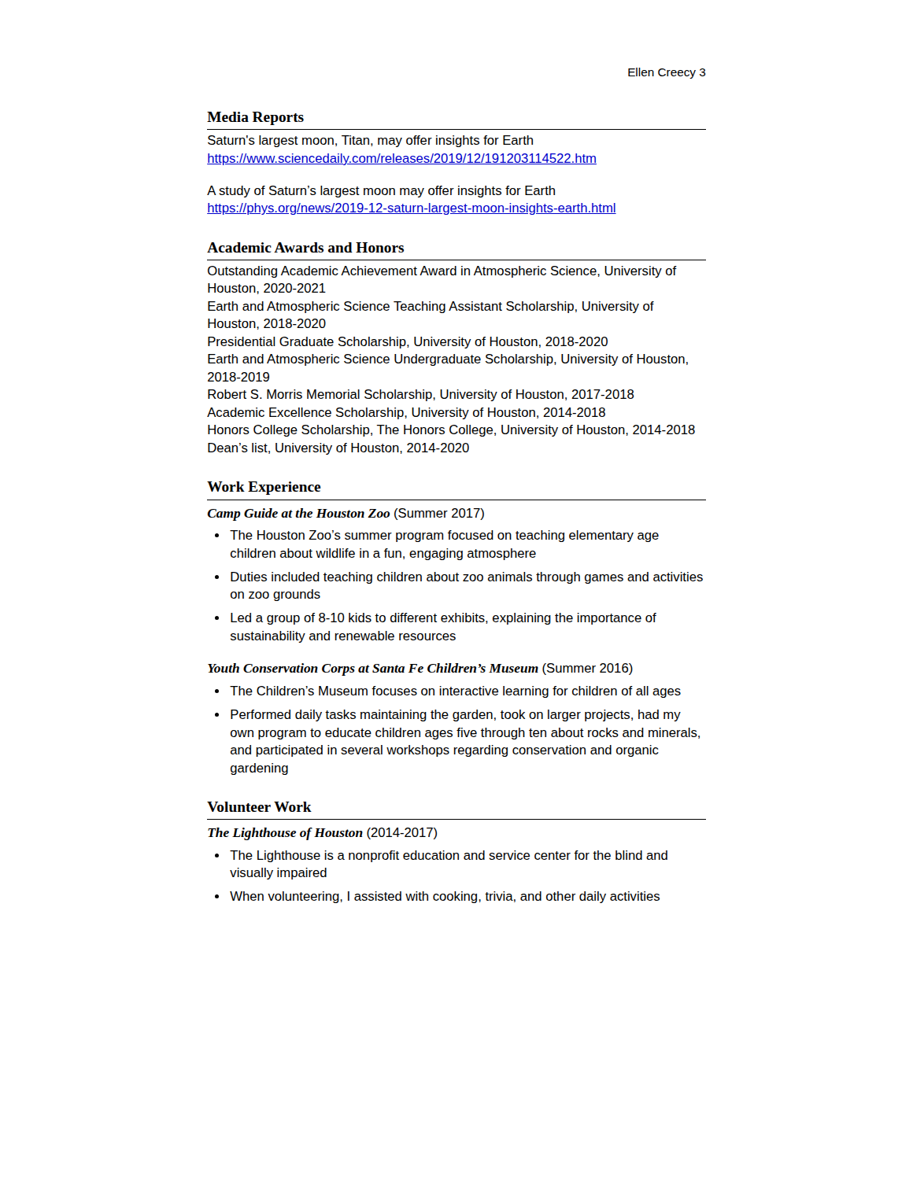Ellen Creecy 3
Media Reports
Saturn's largest moon, Titan, may offer insights for Earth
https://www.sciencedaily.com/releases/2019/12/191203114522.htm
A study of Saturn’s largest moon may offer insights for Earth
https://phys.org/news/2019-12-saturn-largest-moon-insights-earth.html
Academic Awards and Honors
Outstanding Academic Achievement Award in Atmospheric Science, University of Houston, 2020-2021
Earth and Atmospheric Science Teaching Assistant Scholarship, University of Houston, 2018-2020
Presidential Graduate Scholarship, University of Houston, 2018-2020
Earth and Atmospheric Science Undergraduate Scholarship, University of Houston, 2018-2019
Robert S. Morris Memorial Scholarship, University of Houston, 2017-2018
Academic Excellence Scholarship, University of Houston, 2014-2018
Honors College Scholarship, The Honors College, University of Houston, 2014-2018
Dean’s list, University of Houston, 2014-2020
Work Experience
Camp Guide at the Houston Zoo (Summer 2017)
The Houston Zoo’s summer program focused on teaching elementary age children about wildlife in a fun, engaging atmosphere
Duties included teaching children about zoo animals through games and activities on zoo grounds
Led a group of 8-10 kids to different exhibits, explaining the importance of sustainability and renewable resources
Youth Conservation Corps at Santa Fe Children’s Museum (Summer 2016)
The Children’s Museum focuses on interactive learning for children of all ages
Performed daily tasks maintaining the garden, took on larger projects, had my own program to educate children ages five through ten about rocks and minerals, and participated in several workshops regarding conservation and organic gardening
Volunteer Work
The Lighthouse of Houston (2014-2017)
The Lighthouse is a nonprofit education and service center for the blind and visually impaired
When volunteering, I assisted with cooking, trivia, and other daily activities